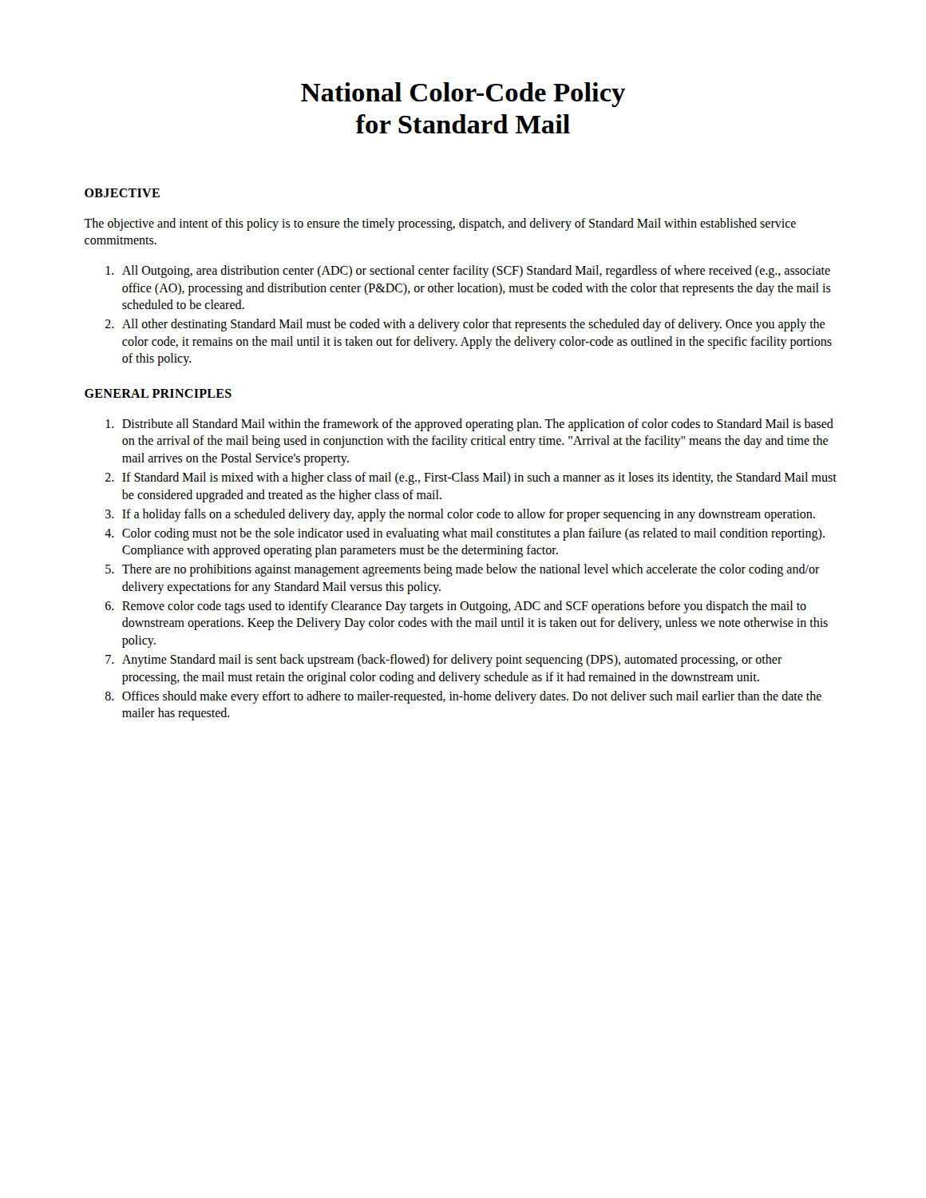National Color-Code Policy
for Standard Mail
OBJECTIVE
The objective and intent of this policy is to ensure the timely processing, dispatch, and delivery of Standard Mail within established service commitments.
All Outgoing, area distribution center (ADC) or sectional center facility (SCF) Standard Mail, regardless of where received (e.g., associate office (AO), processing and distribution center (P&DC), or other location), must be coded with the color that represents the day the mail is scheduled to be cleared.
All other destinating Standard Mail must be coded with a delivery color that represents the scheduled day of delivery. Once you apply the color code, it remains on the mail until it is taken out for delivery. Apply the delivery color-code as outlined in the specific facility portions of this policy.
GENERAL PRINCIPLES
Distribute all Standard Mail within the framework of the approved operating plan. The application of color codes to Standard Mail is based on the arrival of the mail being used in conjunction with the facility critical entry time. "Arrival at the facility" means the day and time the mail arrives on the Postal Service's property.
If Standard Mail is mixed with a higher class of mail (e.g., First-Class Mail) in such a manner as it loses its identity, the Standard Mail must be considered upgraded and treated as the higher class of mail.
If a holiday falls on a scheduled delivery day, apply the normal color code to allow for proper sequencing in any downstream operation.
Color coding must not be the sole indicator used in evaluating what mail constitutes a plan failure (as related to mail condition reporting). Compliance with approved operating plan parameters must be the determining factor.
There are no prohibitions against management agreements being made below the national level which accelerate the color coding and/or delivery expectations for any Standard Mail versus this policy.
Remove color code tags used to identify Clearance Day targets in Outgoing, ADC and SCF operations before you dispatch the mail to downstream operations. Keep the Delivery Day color codes with the mail until it is taken out for delivery, unless we note otherwise in this policy.
Anytime Standard mail is sent back upstream (back-flowed) for delivery point sequencing (DPS), automated processing, or other processing, the mail must retain the original color coding and delivery schedule as if it had remained in the downstream unit.
Offices should make every effort to adhere to mailer-requested, in-home delivery dates. Do not deliver such mail earlier than the date the mailer has requested.